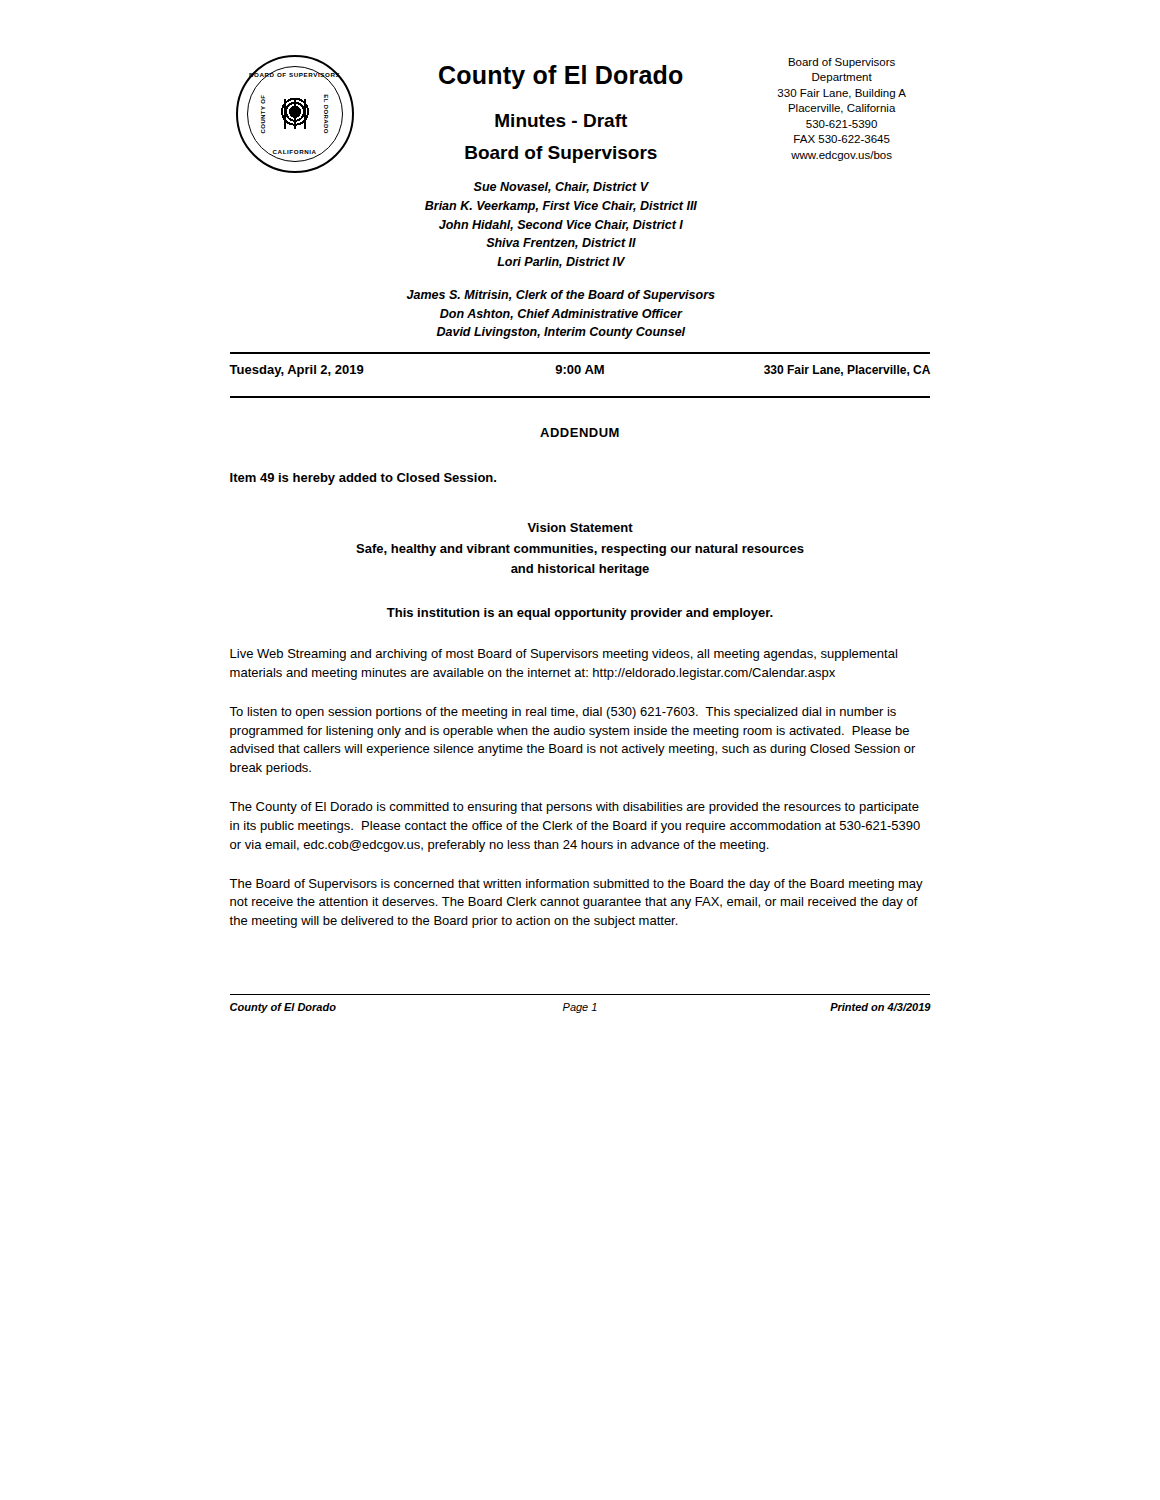BOARD OF SUPERVISORS
COUNTY OF
EL DORADO
CALIFORNIA
County of El Dorado
Minutes - Draft
Board of Supervisors
Sue Novasel, Chair, District V
Brian K. Veerkamp, First Vice Chair, District III
John Hidahl, Second Vice Chair, District I
Shiva Frentzen, District II
Lori Parlin, District IV
James S. Mitrisin, Clerk of the Board of Supervisors
Don Ashton, Chief Administrative Officer
David Livingston, Interim County Counsel
Board of Supervisors
Department
330 Fair Lane, Building A
Placerville, California
530-621-5390
FAX 530-622-3645
www.edcgov.us/bos
Tuesday, April 2, 2019
9:00 AM
330 Fair Lane, Placerville, CA
ADDENDUM
Item 49 is hereby added to Closed Session.
Vision Statement
Safe, healthy and vibrant communities, respecting our natural resources
and historical heritage
This institution is an equal opportunity provider and employer.
Live Web Streaming and archiving of most Board of Supervisors meeting videos, all meeting agendas, supplemental materials and meeting minutes are available on the internet at: http://eldorado.legistar.com/Calendar.aspx
To listen to open session portions of the meeting in real time, dial (530) 621-7603. This specialized dial in number is programmed for listening only and is operable when the audio system inside the meeting room is activated. Please be advised that callers will experience silence anytime the Board is not actively meeting, such as during Closed Session or break periods.
The County of El Dorado is committed to ensuring that persons with disabilities are provided the resources to participate in its public meetings. Please contact the office of the Clerk of the Board if you require accommodation at 530-621-5390 or via email, edc.cob@edcgov.us, preferably no less than 24 hours in advance of the meeting.
The Board of Supervisors is concerned that written information submitted to the Board the day of the Board meeting may not receive the attention it deserves. The Board Clerk cannot guarantee that any FAX, email, or mail received the day of the meeting will be delivered to the Board prior to action on the subject matter.
County of El Dorado
Page 1
Printed on 4/3/2019